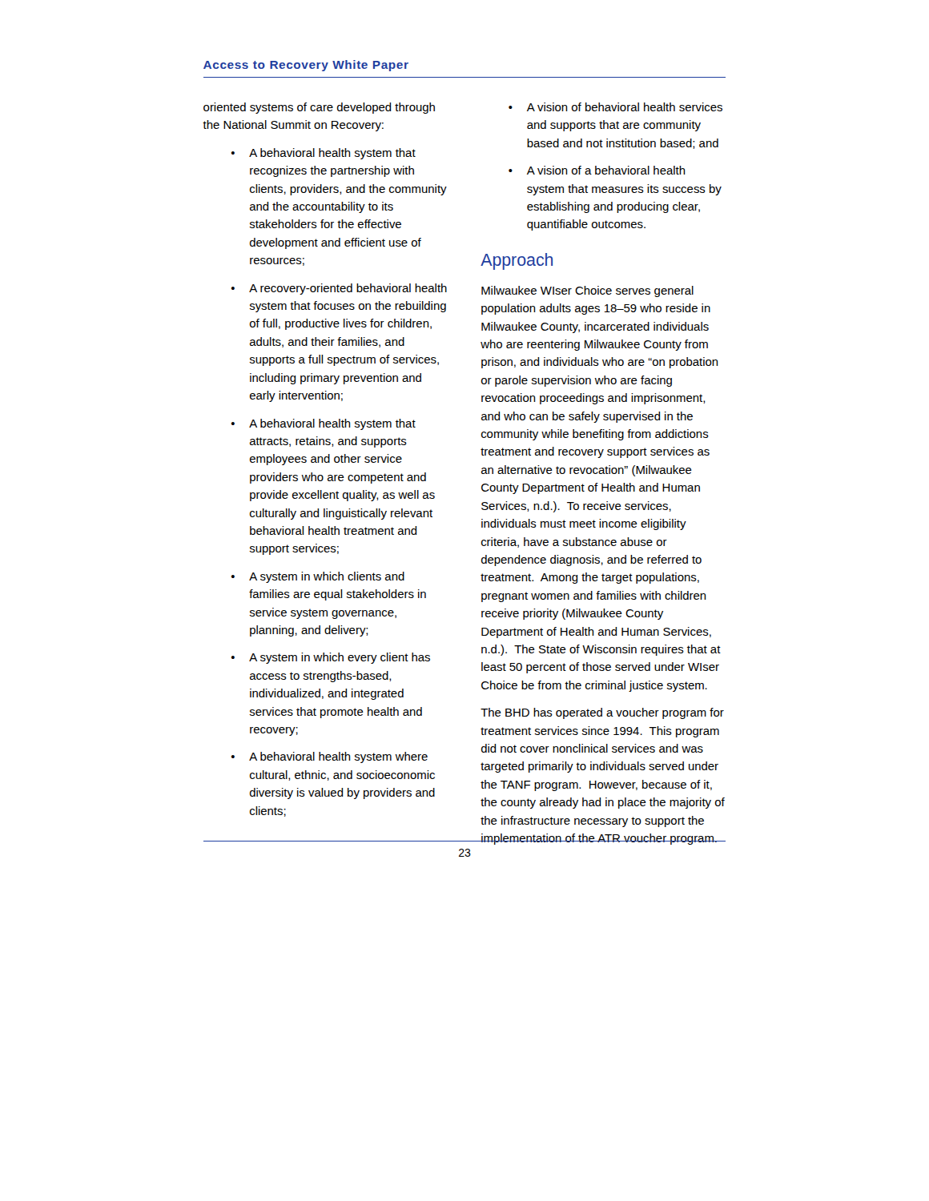Access to Recovery White Paper
oriented systems of care developed through the National Summit on Recovery:
A behavioral health system that recognizes the partnership with clients, providers, and the community and the accountability to its stakeholders for the effective development and efficient use of resources;
A recovery-oriented behavioral health system that focuses on the rebuilding of full, productive lives for children, adults, and their families, and supports a full spectrum of services, including primary prevention and early intervention;
A behavioral health system that attracts, retains, and supports employees and other service providers who are competent and provide excellent quality, as well as culturally and linguistically relevant behavioral health treatment and support services;
A system in which clients and families are equal stakeholders in service system governance, planning, and delivery;
A system in which every client has access to strengths-based, individualized, and integrated services that promote health and recovery;
A behavioral health system where cultural, ethnic, and socioeconomic diversity is valued by providers and clients;
A vision of behavioral health services and supports that are community based and not institution based; and
A vision of a behavioral health system that measures its success by establishing and producing clear, quantifiable outcomes.
Approach
Milwaukee WIser Choice serves general population adults ages 18–59 who reside in Milwaukee County, incarcerated individuals who are reentering Milwaukee County from prison, and individuals who are “on probation or parole supervision who are facing revocation proceedings and imprisonment, and who can be safely supervised in the community while benefiting from addictions treatment and recovery support services as an alternative to revocation” (Milwaukee County Department of Health and Human Services, n.d.). To receive services, individuals must meet income eligibility criteria, have a substance abuse or dependence diagnosis, and be referred to treatment. Among the target populations, pregnant women and families with children receive priority (Milwaukee County Department of Health and Human Services, n.d.). The State of Wisconsin requires that at least 50 percent of those served under WIser Choice be from the criminal justice system.
The BHD has operated a voucher program for treatment services since 1994. This program did not cover nonclinical services and was targeted primarily to individuals served under the TANF program. However, because of it, the county already had in place the majority of the infrastructure necessary to support the implementation of the ATR voucher program.
23